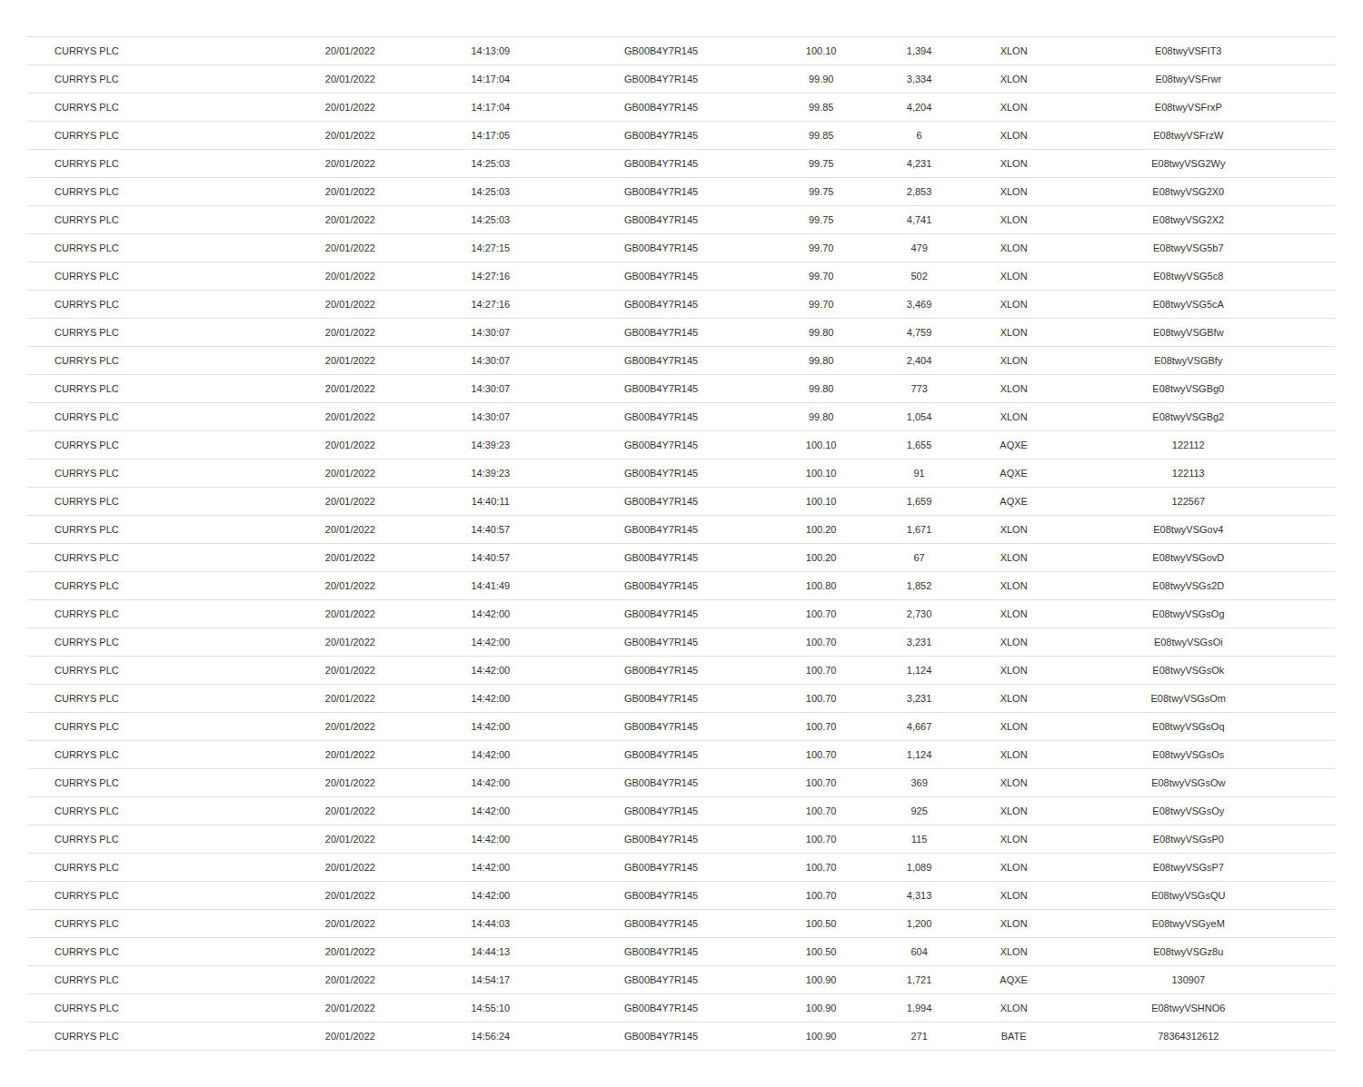| CURRYS PLC | 20/01/2022 | 14:13:09 | GB00B4Y7R145 | 100.10 | 1,394 | XLON | E08twyVSFIT3 |
| CURRYS PLC | 20/01/2022 | 14:17:04 | GB00B4Y7R145 | 99.90 | 3,334 | XLON | E08twyVSFrwr |
| CURRYS PLC | 20/01/2022 | 14:17:04 | GB00B4Y7R145 | 99.85 | 4,204 | XLON | E08twyVSFrxP |
| CURRYS PLC | 20/01/2022 | 14:17:05 | GB00B4Y7R145 | 99.85 | 6 | XLON | E08twyVSFrzW |
| CURRYS PLC | 20/01/2022 | 14:25:03 | GB00B4Y7R145 | 99.75 | 4,231 | XLON | E08twyVSG2Wy |
| CURRYS PLC | 20/01/2022 | 14:25:03 | GB00B4Y7R145 | 99.75 | 2,853 | XLON | E08twyVSG2X0 |
| CURRYS PLC | 20/01/2022 | 14:25:03 | GB00B4Y7R145 | 99.75 | 4,741 | XLON | E08twyVSG2X2 |
| CURRYS PLC | 20/01/2022 | 14:27:15 | GB00B4Y7R145 | 99.70 | 479 | XLON | E08twyVSG5b7 |
| CURRYS PLC | 20/01/2022 | 14:27:16 | GB00B4Y7R145 | 99.70 | 502 | XLON | E08twyVSG5c8 |
| CURRYS PLC | 20/01/2022 | 14:27:16 | GB00B4Y7R145 | 99.70 | 3,469 | XLON | E08twyVSG5cA |
| CURRYS PLC | 20/01/2022 | 14:30:07 | GB00B4Y7R145 | 99.80 | 4,759 | XLON | E08twyVSGBfw |
| CURRYS PLC | 20/01/2022 | 14:30:07 | GB00B4Y7R145 | 99.80 | 2,404 | XLON | E08twyVSGBfy |
| CURRYS PLC | 20/01/2022 | 14:30:07 | GB00B4Y7R145 | 99.80 | 773 | XLON | E08twyVSGBg0 |
| CURRYS PLC | 20/01/2022 | 14:30:07 | GB00B4Y7R145 | 99.80 | 1,054 | XLON | E08twyVSGBg2 |
| CURRYS PLC | 20/01/2022 | 14:39:23 | GB00B4Y7R145 | 100.10 | 1,655 | AQXE | 122112 |
| CURRYS PLC | 20/01/2022 | 14:39:23 | GB00B4Y7R145 | 100.10 | 91 | AQXE | 122113 |
| CURRYS PLC | 20/01/2022 | 14:40:11 | GB00B4Y7R145 | 100.10 | 1,659 | AQXE | 122567 |
| CURRYS PLC | 20/01/2022 | 14:40:57 | GB00B4Y7R145 | 100.20 | 1,671 | XLON | E08twyVSGov4 |
| CURRYS PLC | 20/01/2022 | 14:40:57 | GB00B4Y7R145 | 100.20 | 67 | XLON | E08twyVSGovD |
| CURRYS PLC | 20/01/2022 | 14:41:49 | GB00B4Y7R145 | 100.80 | 1,852 | XLON | E08twyVSGs2D |
| CURRYS PLC | 20/01/2022 | 14:42:00 | GB00B4Y7R145 | 100.70 | 2,730 | XLON | E08twyVSGsOg |
| CURRYS PLC | 20/01/2022 | 14:42:00 | GB00B4Y7R145 | 100.70 | 3,231 | XLON | E08twyVSGsOi |
| CURRYS PLC | 20/01/2022 | 14:42:00 | GB00B4Y7R145 | 100.70 | 1,124 | XLON | E08twyVSGsOk |
| CURRYS PLC | 20/01/2022 | 14:42:00 | GB00B4Y7R145 | 100.70 | 3,231 | XLON | E08twyVSGsOm |
| CURRYS PLC | 20/01/2022 | 14:42:00 | GB00B4Y7R145 | 100.70 | 4,667 | XLON | E08twyVSGsOq |
| CURRYS PLC | 20/01/2022 | 14:42:00 | GB00B4Y7R145 | 100.70 | 1,124 | XLON | E08twyVSGsOs |
| CURRYS PLC | 20/01/2022 | 14:42:00 | GB00B4Y7R145 | 100.70 | 369 | XLON | E08twyVSGsOw |
| CURRYS PLC | 20/01/2022 | 14:42:00 | GB00B4Y7R145 | 100.70 | 925 | XLON | E08twyVSGsOy |
| CURRYS PLC | 20/01/2022 | 14:42:00 | GB00B4Y7R145 | 100.70 | 115 | XLON | E08twyVSGsP0 |
| CURRYS PLC | 20/01/2022 | 14:42:00 | GB00B4Y7R145 | 100.70 | 1,089 | XLON | E08twyVSGsP7 |
| CURRYS PLC | 20/01/2022 | 14:42:00 | GB00B4Y7R145 | 100.70 | 4,313 | XLON | E08twyVSGsQU |
| CURRYS PLC | 20/01/2022 | 14:44:03 | GB00B4Y7R145 | 100.50 | 1,200 | XLON | E08twyVSGyeM |
| CURRYS PLC | 20/01/2022 | 14:44:13 | GB00B4Y7R145 | 100.50 | 604 | XLON | E08twyVSGz8u |
| CURRYS PLC | 20/01/2022 | 14:54:17 | GB00B4Y7R145 | 100.90 | 1,721 | AQXE | 130907 |
| CURRYS PLC | 20/01/2022 | 14:55:10 | GB00B4Y7R145 | 100.90 | 1,994 | XLON | E08twyVSHNO6 |
| CURRYS PLC | 20/01/2022 | 14:56:24 | GB00B4Y7R145 | 100.90 | 271 | BATE | 78364312612 |